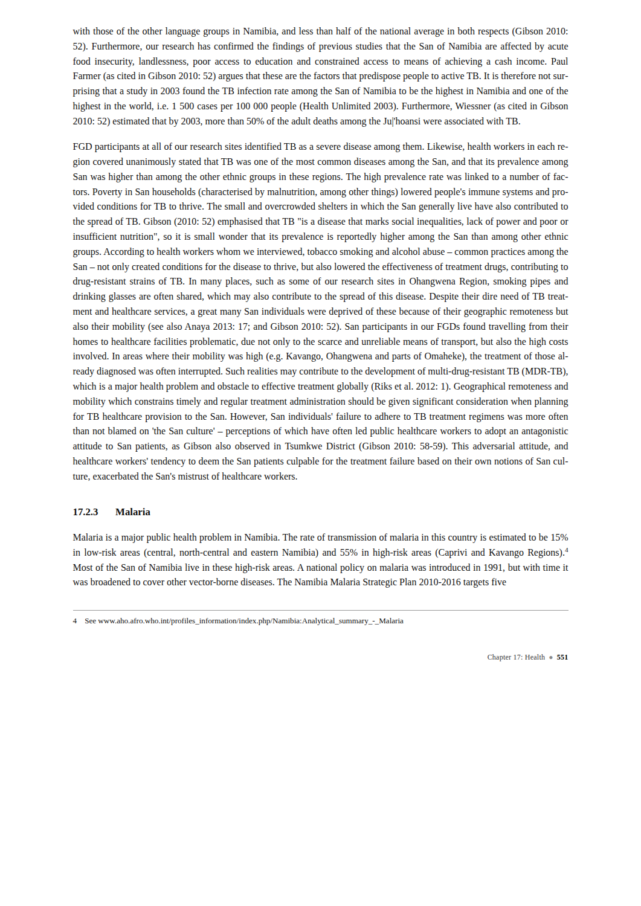with those of the other language groups in Namibia, and less than half of the national average in both respects (Gibson 2010: 52). Furthermore, our research has confirmed the findings of previous studies that the San of Namibia are affected by acute food insecurity, landlessness, poor access to education and constrained access to means of achieving a cash income. Paul Farmer (as cited in Gibson 2010: 52) argues that these are the factors that predispose people to active TB. It is therefore not surprising that a study in 2003 found the TB infection rate among the San of Namibia to be the highest in Namibia and one of the highest in the world, i.e. 1 500 cases per 100 000 people (Health Unlimited 2003). Furthermore, Wiessner (as cited in Gibson 2010: 52) estimated that by 2003, more than 50% of the adult deaths among the Ju|'hoansi were associated with TB.
FGD participants at all of our research sites identified TB as a severe disease among them. Likewise, health workers in each region covered unanimously stated that TB was one of the most common diseases among the San, and that its prevalence among San was higher than among the other ethnic groups in these regions. The high prevalence rate was linked to a number of factors. Poverty in San households (characterised by malnutrition, among other things) lowered people's immune systems and provided conditions for TB to thrive. The small and overcrowded shelters in which the San generally live have also contributed to the spread of TB. Gibson (2010: 52) emphasised that TB "is a disease that marks social inequalities, lack of power and poor or insufficient nutrition", so it is small wonder that its prevalence is reportedly higher among the San than among other ethnic groups. According to health workers whom we interviewed, tobacco smoking and alcohol abuse – common practices among the San – not only created conditions for the disease to thrive, but also lowered the effectiveness of treatment drugs, contributing to drug-resistant strains of TB. In many places, such as some of our research sites in Ohangwena Region, smoking pipes and drinking glasses are often shared, which may also contribute to the spread of this disease. Despite their dire need of TB treatment and healthcare services, a great many San individuals were deprived of these because of their geographic remoteness but also their mobility (see also Anaya 2013: 17; and Gibson 2010: 52). San participants in our FGDs found travelling from their homes to healthcare facilities problematic, due not only to the scarce and unreliable means of transport, but also the high costs involved. In areas where their mobility was high (e.g. Kavango, Ohangwena and parts of Omaheke), the treatment of those already diagnosed was often interrupted. Such realities may contribute to the development of multi-drug-resistant TB (MDR-TB), which is a major health problem and obstacle to effective treatment globally (Riks et al. 2012: 1). Geographical remoteness and mobility which constrains timely and regular treatment administration should be given significant consideration when planning for TB healthcare provision to the San. However, San individuals' failure to adhere to TB treatment regimens was more often than not blamed on 'the San culture' – perceptions of which have often led public healthcare workers to adopt an antagonistic attitude to San patients, as Gibson also observed in Tsumkwe District (Gibson 2010: 58-59). This adversarial attitude, and healthcare workers' tendency to deem the San patients culpable for the treatment failure based on their own notions of San culture, exacerbated the San's mistrust of healthcare workers.
17.2.3 Malaria
Malaria is a major public health problem in Namibia. The rate of transmission of malaria in this country is estimated to be 15% in low-risk areas (central, north-central and eastern Namibia) and 55% in high-risk areas (Caprivi and Kavango Regions).4 Most of the San of Namibia live in these high-risk areas. A national policy on malaria was introduced in 1991, but with time it was broadened to cover other vector-borne diseases. The Namibia Malaria Strategic Plan 2010-2016 targets five
4 See www.aho.afro.who.int/profiles_information/index.php/Namibia:Analytical_summary_-_Malaria
Chapter 17: Health●551